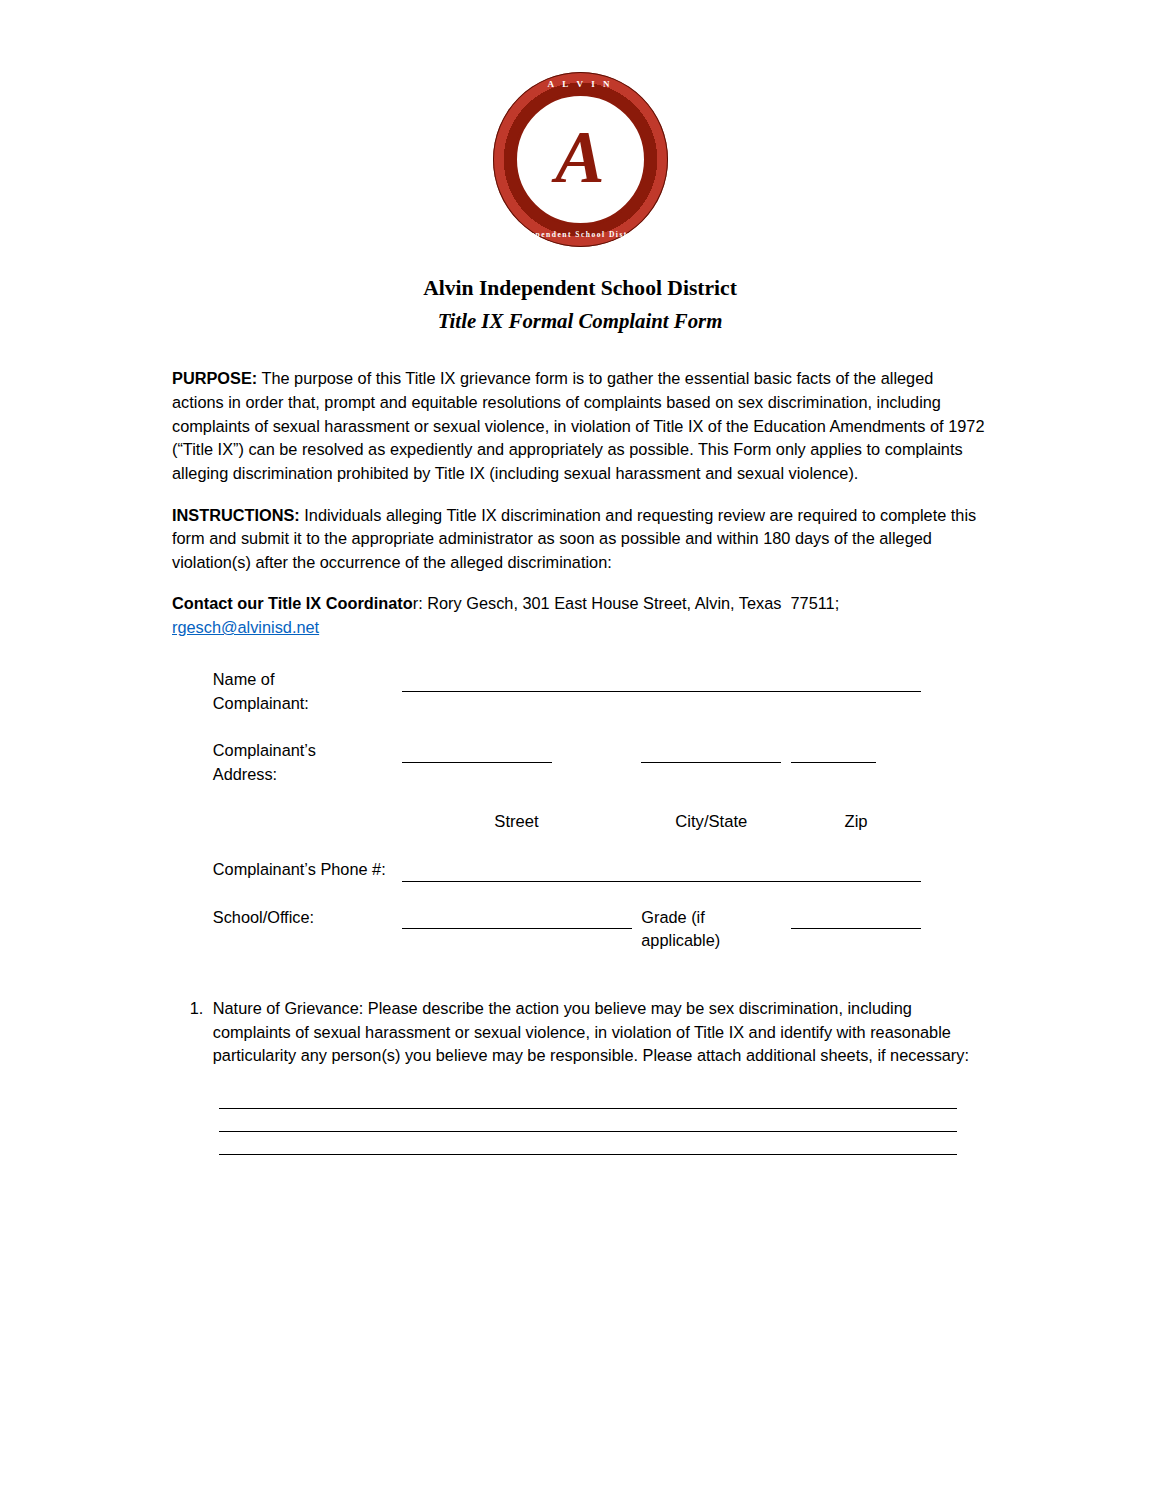A L V I N
A
Independent School District
Alvin Independent School District
Title IX Formal Complaint Form
PURPOSE: The purpose of this Title IX grievance form is to gather the essential basic facts of the alleged actions in order that, prompt and equitable resolutions of complaints based on sex discrimination, including complaints of sexual harassment or sexual violence, in violation of Title IX of the Education Amendments of 1972 (“Title IX”) can be resolved as expediently and appropriately as possible. This Form only applies to complaints alleging discrimination prohibited by Title IX (including sexual harassment and sexual violence).
INSTRUCTIONS: Individuals alleging Title IX discrimination and requesting review are required to complete this form and submit it to the appropriate administrator as soon as possible and within 180 days of the alleged violation(s) after the occurrence of the alleged discrimination:
Contact our Title IX Coordinator: Rory Gesch, 301 East House Street, Alvin, Texas 77511; rgesch@alvinisd.net
| Name of Complainant: | |
| Complainant’s Address: | | | |
| | Street | City/State | Zip |
| Complainant’s Phone #: | |
| School/Office: | | Grade (if applicable) | |
Nature of Grievance: Please describe the action you believe may be sex discrimination, including complaints of sexual harassment or sexual violence, in violation of Title IX and identify with reasonable particularity any person(s) you believe may be responsible. Please attach additional sheets, if necessary: